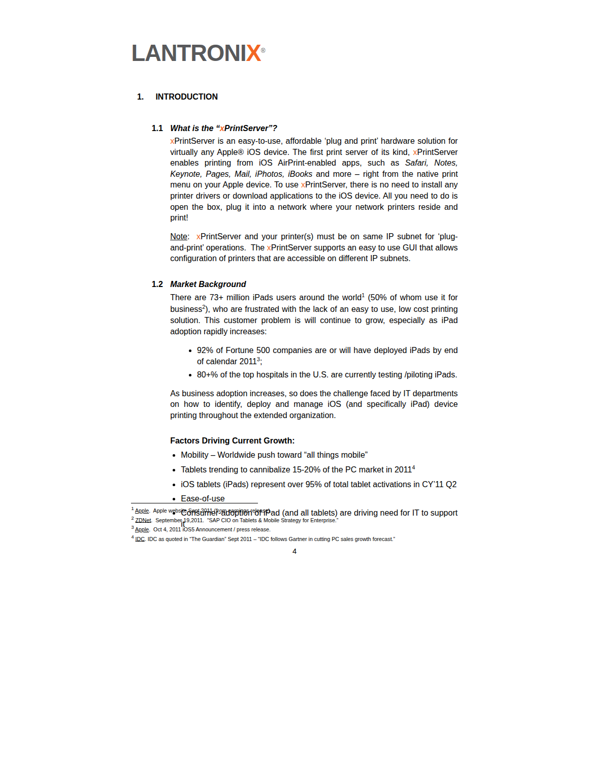LANTRONIX®
1. INTRODUCTION
1.1 What is the “x PrintServer”?
x PrintServer is an easy-to-use, affordable ‘plug and print’ hardware solution for virtually any Apple® iOS device. The first print server of its kind, x PrintServer enables printing from iOS AirPrint-enabled apps, such as Safari, Notes, Keynote, Pages, Mail, iPhotos, iBooks and more – right from the native print menu on your Apple device. To use x PrintServer, there is no need to install any printer drivers or download applications to the iOS device. All you need to do is open the box, plug it into a network where your network printers reside and print!
Note: x PrintServer and your printer(s) must be on same IP subnet for ‘plug-and-print’ operations. The x PrintServer supports an easy to use GUI that allows configuration of printers that are accessible on different IP subnets.
1.2 Market Background
There are 73+ million iPads users around the world1 (50% of whom use it for business2), who are frustrated with the lack of an easy to use, low cost printing solution. This customer problem is will continue to grow, especially as iPad adoption rapidly increases:
92% of Fortune 500 companies are or will have deployed iPads by end of calendar 20113;
80+% of the top hospitals in the U.S. are currently testing /piloting iPads.
As business adoption increases, so does the challenge faced by IT departments on how to identify, deploy and manage iOS (and specifically iPad) device printing throughout the extended organization.
Factors Driving Current Growth:
Mobility – Worldwide push toward “all things mobile”
Tablets trending to cannibalize 15-20% of the PC market in 20114
iOS tablets (iPads) represent over 95% of total tablet activations in CY’11 Q2
Ease-of-use
Consumer-adoption of iPad (and all tablets) are driving need for IT to support it
1 Apple. Apple website Sept 2011 (from earnings release).
2 ZDNet. September 19,2011. “SAP CIO on Tablets & Mobile Strategy for Enterprise.”
3 Apple. Oct 4, 2011 iOS5 Announcement / press release.
4 IDC. IDC as quoted in “The Guardian” Sept 2011 – “IDC follows Gartner in cutting PC sales growth forecast.”
4